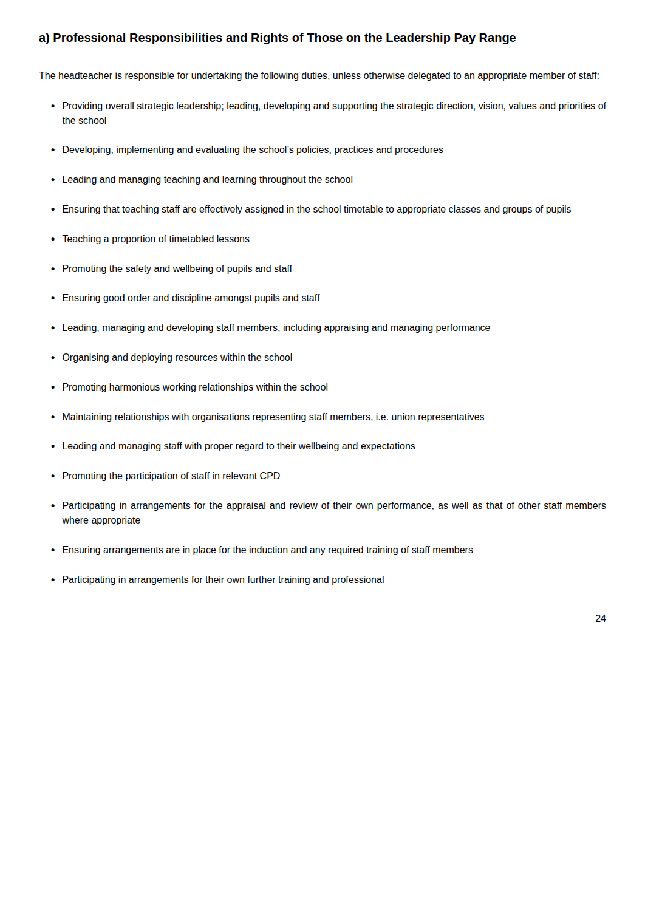a) Professional Responsibilities and Rights of Those on the Leadership Pay Range
The headteacher is responsible for undertaking the following duties, unless otherwise delegated to an appropriate member of staff:
Providing overall strategic leadership; leading, developing and supporting the strategic direction, vision, values and priorities of the school
Developing, implementing and evaluating the school’s policies, practices and procedures
Leading and managing teaching and learning throughout the school
Ensuring that teaching staff are effectively assigned in the school timetable to appropriate classes and groups of pupils
Teaching a proportion of timetabled lessons
Promoting the safety and wellbeing of pupils and staff
Ensuring good order and discipline amongst pupils and staff
Leading, managing and developing staff members, including appraising and managing performance
Organising and deploying resources within the school
Promoting harmonious working relationships within the school
Maintaining relationships with organisations representing staff members, i.e. union representatives
Leading and managing staff with proper regard to their wellbeing and expectations
Promoting the participation of staff in relevant CPD
Participating in arrangements for the appraisal and review of their own performance, as well as that of other staff members where appropriate
Ensuring arrangements are in place for the induction and any required training of staff members
Participating in arrangements for their own further training and professional
24